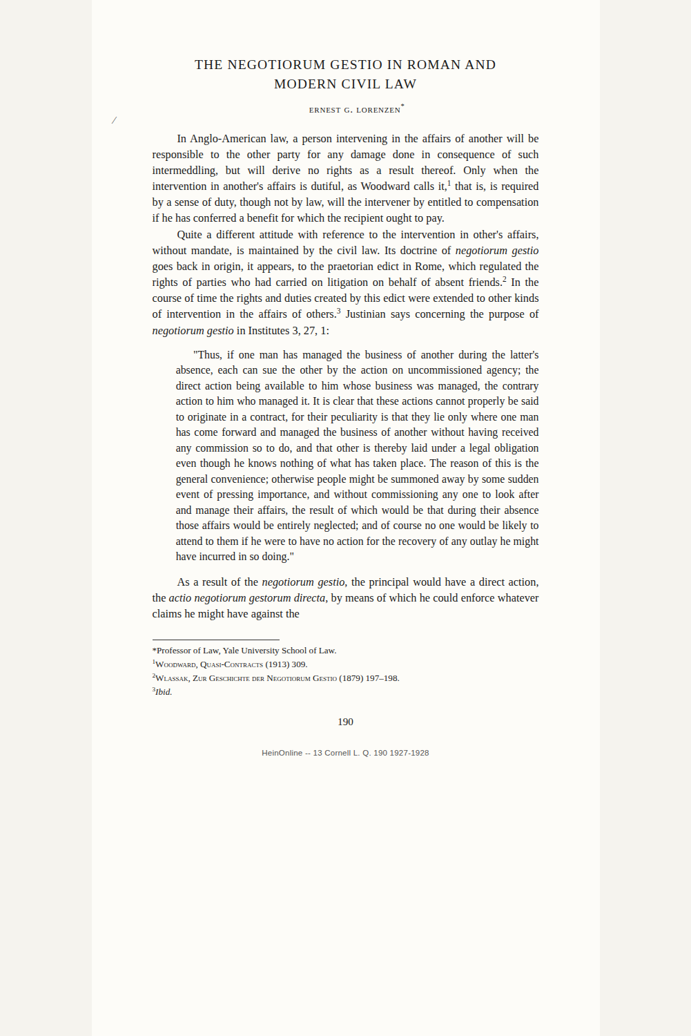⁄
The Negotiorum Gestio in Roman and
Modern Civil Law
Ernest G. Lorenzen*
In Anglo-American law, a person intervening in the affairs of another will be responsible to the other party for any damage done in consequence of such intermeddling, but will derive no rights as a result thereof. Only when the intervention in another's affairs is dutiful, as Woodward calls it,1 that is, is required by a sense of duty, though not by law, will the intervener by entitled to compensation if he has conferred a benefit for which the recipient ought to pay.
Quite a different attitude with reference to the intervention in other's affairs, without mandate, is maintained by the civil law. Its doctrine of negotiorum gestio goes back in origin, it appears, to the praetorian edict in Rome, which regulated the rights of parties who had carried on litigation on behalf of absent friends.2 In the course of time the rights and duties created by this edict were extended to other kinds of intervention in the affairs of others.3 Justinian says concerning the purpose of negotiorum gestio in Institutes 3, 27, 1:
"Thus, if one man has managed the business of another during the latter's absence, each can sue the other by the action on uncommissioned agency; the direct action being available to him whose business was managed, the contrary action to him who managed it. It is clear that these actions cannot properly be said to originate in a contract, for their peculiarity is that they lie only where one man has come forward and managed the business of another without having received any commission so to do, and that other is thereby laid under a legal obligation even though he knows nothing of what has taken place. The reason of this is the general convenience; otherwise people might be summoned away by some sudden event of pressing importance, and without commissioning any one to look after and manage their affairs, the result of which would be that during their absence those affairs would be entirely neglected; and of course no one would be likely to attend to them if he were to have no action for the recovery of any outlay he might have incurred in so doing."
As a result of the negotiorum gestio, the principal would have a direct action, the actio negotiorum gestorum directa, by means of which he could enforce whatever claims he might have against the
*Professor of Law, Yale University School of Law.
1Woodward, Quasi-Contracts (1913) 309.
2Wlassak, Zur Geschichte der Negotiorum Gestio (1879) 197–198.
3Ibid.
190
HeinOnline -- 13 Cornell L. Q. 190 1927-1928